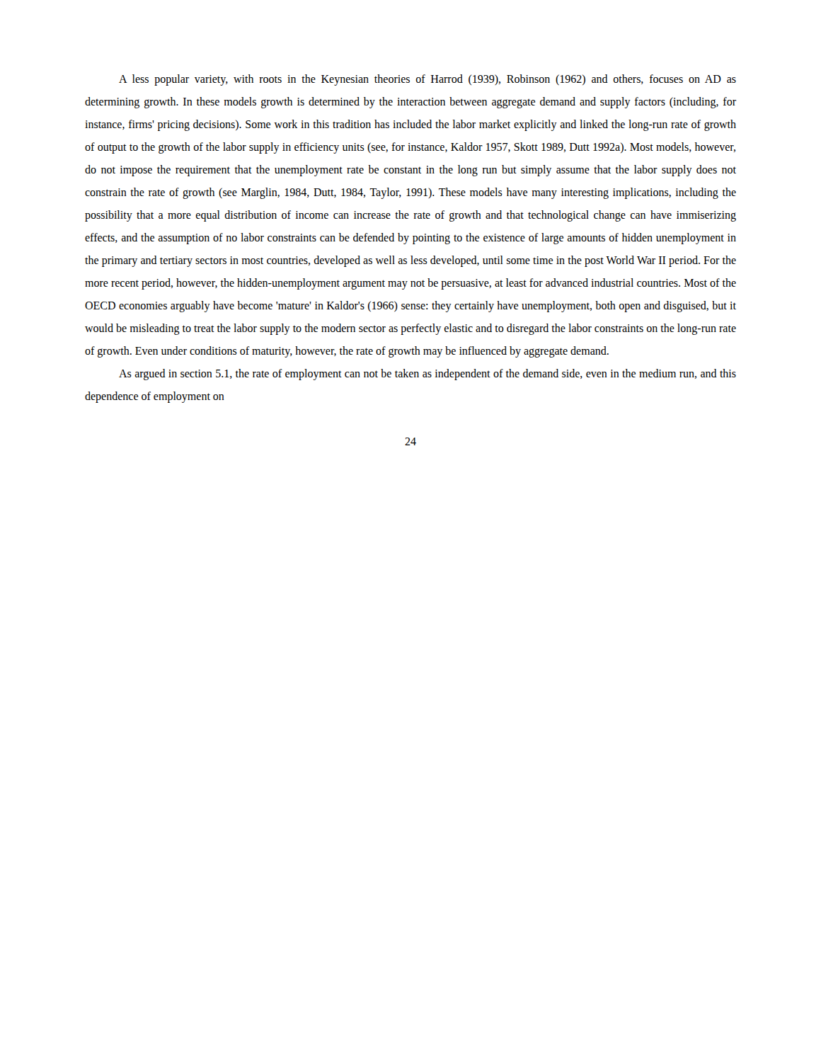A less popular variety, with roots in the Keynesian theories of Harrod (1939), Robinson (1962) and others, focuses on AD as determining growth. In these models growth is determined by the interaction between aggregate demand and supply factors (including, for instance, firms' pricing decisions). Some work in this tradition has included the labor market explicitly and linked the long-run rate of growth of output to the growth of the labor supply in efficiency units (see, for instance, Kaldor 1957, Skott 1989, Dutt 1992a). Most models, however, do not impose the requirement that the unemployment rate be constant in the long run but simply assume that the labor supply does not constrain the rate of growth (see Marglin, 1984, Dutt, 1984, Taylor, 1991). These models have many interesting implications, including the possibility that a more equal distribution of income can increase the rate of growth and that technological change can have immiserizing effects, and the assumption of no labor constraints can be defended by pointing to the existence of large amounts of hidden unemployment in the primary and tertiary sectors in most countries, developed as well as less developed, until some time in the post World War II period. For the more recent period, however, the hidden-unemployment argument may not be persuasive, at least for advanced industrial countries. Most of the OECD economies arguably have become 'mature' in Kaldor's (1966) sense: they certainly have unemployment, both open and disguised, but it would be misleading to treat the labor supply to the modern sector as perfectly elastic and to disregard the labor constraints on the long-run rate of growth. Even under conditions of maturity, however, the rate of growth may be influenced by aggregate demand.
As argued in section 5.1, the rate of employment can not be taken as independent of the demand side, even in the medium run, and this dependence of employment on
24